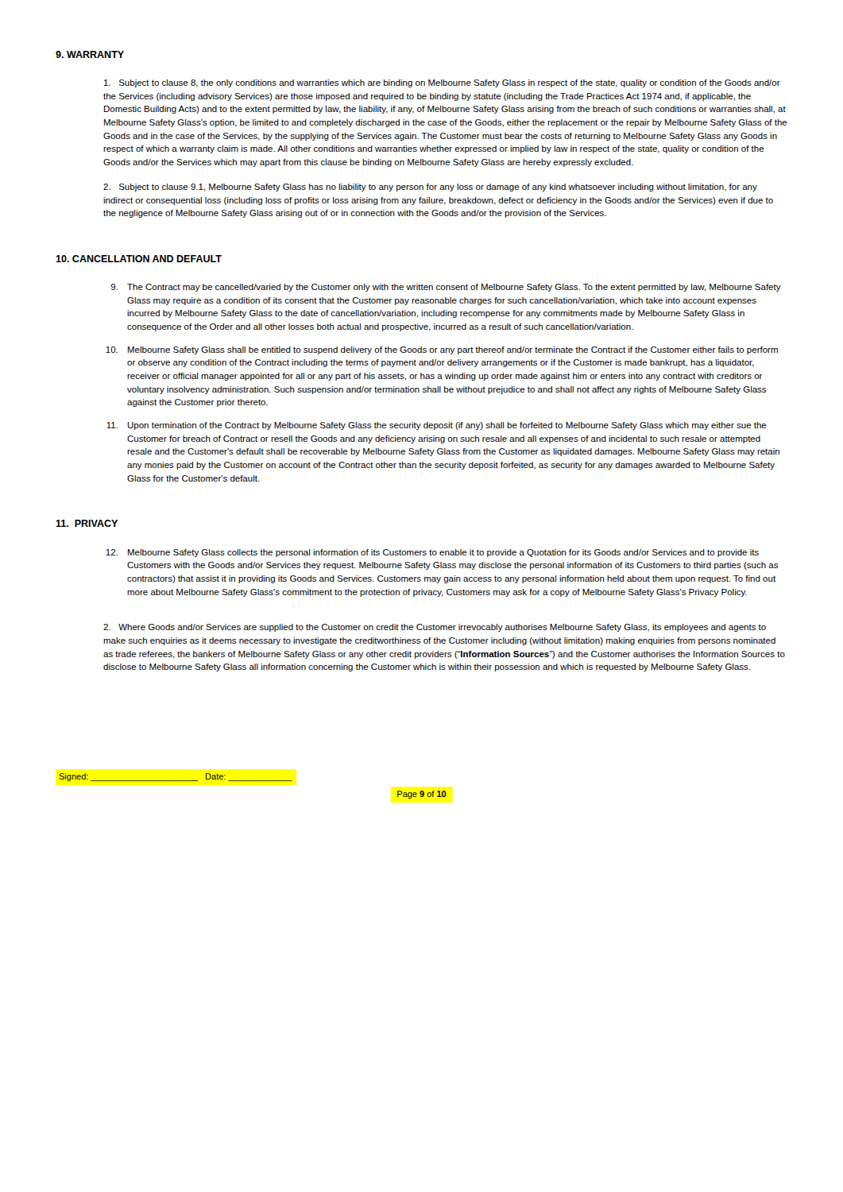9. WARRANTY
1. Subject to clause 8, the only conditions and warranties which are binding on Melbourne Safety Glass in respect of the state, quality or condition of the Goods and/or the Services (including advisory Services) are those imposed and required to be binding by statute (including the Trade Practices Act 1974 and, if applicable, the Domestic Building Acts) and to the extent permitted by law, the liability, if any, of Melbourne Safety Glass arising from the breach of such conditions or warranties shall, at Melbourne Safety Glass's option, be limited to and completely discharged in the case of the Goods, either the replacement or the repair by Melbourne Safety Glass of the Goods and in the case of the Services, by the supplying of the Services again. The Customer must bear the costs of returning to Melbourne Safety Glass any Goods in respect of which a warranty claim is made. All other conditions and warranties whether expressed or implied by law in respect of the state, quality or condition of the Goods and/or the Services which may apart from this clause be binding on Melbourne Safety Glass are hereby expressly excluded.
2. Subject to clause 9.1, Melbourne Safety Glass has no liability to any person for any loss or damage of any kind whatsoever including without limitation, for any indirect or consequential loss (including loss of profits or loss arising from any failure, breakdown, defect or deficiency in the Goods and/or the Services) even if due to the negligence of Melbourne Safety Glass arising out of or in connection with the Goods and/or the provision of the Services.
10. CANCELLATION AND DEFAULT
The Contract may be cancelled/varied by the Customer only with the written consent of Melbourne Safety Glass. To the extent permitted by law, Melbourne Safety Glass may require as a condition of its consent that the Customer pay reasonable charges for such cancellation/variation, which take into account expenses incurred by Melbourne Safety Glass to the date of cancellation/variation, including recompense for any commitments made by Melbourne Safety Glass in consequence of the Order and all other losses both actual and prospective, incurred as a result of such cancellation/variation.
Melbourne Safety Glass shall be entitled to suspend delivery of the Goods or any part thereof and/or terminate the Contract if the Customer either fails to perform or observe any condition of the Contract including the terms of payment and/or delivery arrangements or if the Customer is made bankrupt, has a liquidator, receiver or official manager appointed for all or any part of his assets, or has a winding up order made against him or enters into any contract with creditors or voluntary insolvency administration. Such suspension and/or termination shall be without prejudice to and shall not affect any rights of Melbourne Safety Glass against the Customer prior thereto.
Upon termination of the Contract by Melbourne Safety Glass the security deposit (if any) shall be forfeited to Melbourne Safety Glass which may either sue the Customer for breach of Contract or resell the Goods and any deficiency arising on such resale and all expenses of and incidental to such resale or attempted resale and the Customer's default shall be recoverable by Melbourne Safety Glass from the Customer as liquidated damages. Melbourne Safety Glass may retain any monies paid by the Customer on account of the Contract other than the security deposit forfeited, as security for any damages awarded to Melbourne Safety Glass for the Customer's default.
11. PRIVACY
Melbourne Safety Glass collects the personal information of its Customers to enable it to provide a Quotation for its Goods and/or Services and to provide its Customers with the Goods and/or Services they request. Melbourne Safety Glass may disclose the personal information of its Customers to third parties (such as contractors) that assist it in providing its Goods and Services. Customers may gain access to any personal information held about them upon request. To find out more about Melbourne Safety Glass's commitment to the protection of privacy, Customers may ask for a copy of Melbourne Safety Glass's Privacy Policy.
2. Where Goods and/or Services are supplied to the Customer on credit the Customer irrevocably authorises Melbourne Safety Glass, its employees and agents to make such enquiries as it deems necessary to investigate the creditworthiness of the Customer including (without limitation) making enquiries from persons nominated as trade referees, the bankers of Melbourne Safety Glass or any other credit providers (“Information Sources”) and the Customer authorises the Information Sources to disclose to Melbourne Safety Glass all information concerning the Customer which is within their possession and which is requested by Melbourne Safety Glass.
Signed: ______________________ Date: _____________ Page 9 of 10